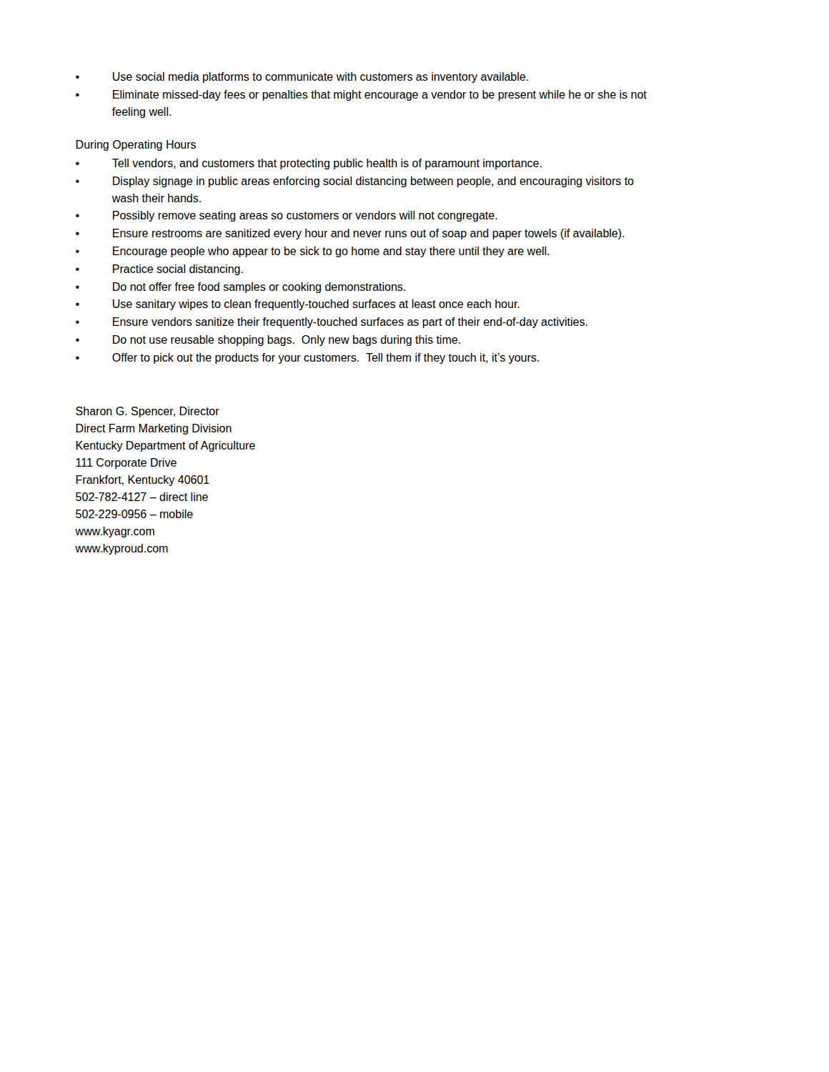Use social media platforms to communicate with customers as inventory available.
Eliminate missed-day fees or penalties that might encourage a vendor to be present while he or she is not feeling well.
During Operating Hours
Tell vendors, and customers that protecting public health is of paramount importance.
Display signage in public areas enforcing social distancing between people, and encouraging visitors to wash their hands.
Possibly remove seating areas so customers or vendors will not congregate.
Ensure restrooms are sanitized every hour and never runs out of soap and paper towels (if available).
Encourage people who appear to be sick to go home and stay there until they are well.
Practice social distancing.
Do not offer free food samples or cooking demonstrations.
Use sanitary wipes to clean frequently-touched surfaces at least once each hour.
Ensure vendors sanitize their frequently-touched surfaces as part of their end-of-day activities.
Do not use reusable shopping bags. Only new bags during this time.
Offer to pick out the products for your customers. Tell them if they touch it, it’s yours.
Sharon G. Spencer, Director
Direct Farm Marketing Division
Kentucky Department of Agriculture
111 Corporate Drive
Frankfort, Kentucky 40601
502-782-4127 – direct line
502-229-0956 – mobile
www.kyagr.com
www.kyproud.com